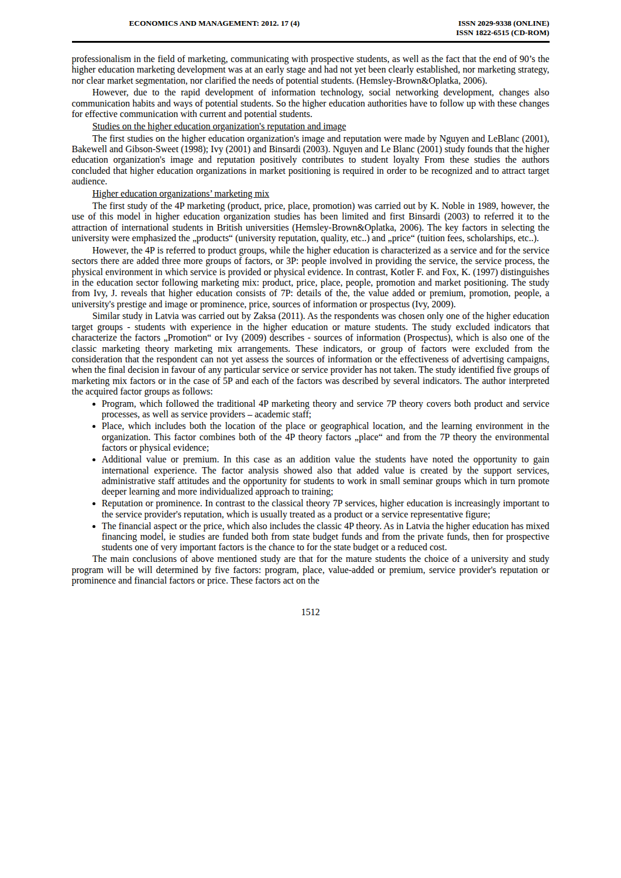ECONOMICS AND MANAGEMENT: 2012. 17 (4)
ISSN 2029-9338 (ONLINE)
ISSN 1822-6515 (CD-ROM)
professionalism in the field of marketing, communicating with prospective students, as well as the fact that the end of 90’s the higher education marketing development was at an early stage and had not yet been clearly established, nor marketing strategy, nor clear market segmentation, nor clarified the needs of potential students. (Hemsley-Brown&Oplatka, 2006).
However, due to the rapid development of information technology, social networking development, changes also communication habits and ways of potential students. So the higher education authorities have to follow up with these changes for effective communication with current and potential students.
Studies on the higher education organization's reputation and image
The first studies on the higher education organization's image and reputation were made by Nguyen and LeBlanc (2001), Bakewell and Gibson-Sweet (1998); Ivy (2001) and Binsardi (2003). Nguyen and Le Blanc (2001) study founds that the higher education organization's image and reputation positively contributes to student loyalty From these studies the authors concluded that higher education organizations in market positioning is required in order to be recognized and to attract target audience.
Higher education organizations’ marketing mix
The first study of the 4P marketing (product, price, place, promotion) was carried out by K. Noble in 1989, however, the use of this model in higher education organization studies has been limited and first Binsardi (2003) to referred it to the attraction of international students in British universities (Hemsley-Brown&Oplatka, 2006). The key factors in selecting the university were emphasized the „products“ (university reputation, quality, etc..) and „price“ (tuition fees, scholarships, etc..).
However, the 4P is referred to product groups, while the higher education is characterized as a service and for the service sectors there are added three more groups of factors, or 3P: people involved in providing the service, the service process, the physical environment in which service is provided or physical evidence. In contrast, Kotler F. and Fox, K. (1997) distinguishes in the education sector following marketing mix: product, price, place, people, promotion and market positioning. The study from Ivy, J. reveals that higher education consists of 7P: details of the, the value added or premium, promotion, people, a university's prestige and image or prominence, price, sources of information or prospectus (Ivy, 2009).
Similar study in Latvia was carried out by Zaksa (2011). As the respondents was chosen only one of the higher education target groups - students with experience in the higher education or mature students. The study excluded indicators that characterize the factors „Promotion“ or Ivy (2009) describes - sources of information (Prospectus), which is also one of the classic marketing theory marketing mix arrangements. These indicators, or group of factors were excluded from the consideration that the respondent can not yet assess the sources of information or the effectiveness of advertising campaigns, when the final decision in favour of any particular service or service provider has not taken. The study identified five groups of marketing mix factors or in the case of 5P and each of the factors was described by several indicators. The author interpreted the acquired factor groups as follows:
Program, which followed the traditional 4P marketing theory and service 7P theory covers both product and service processes, as well as service providers – academic staff;
Place, which includes both the location of the place or geographical location, and the learning environment in the organization. This factor combines both of the 4P theory factors „place“ and from the 7P theory the environmental factors or physical evidence;
Additional value or premium. In this case as an addition value the students have noted the opportunity to gain international experience. The factor analysis showed also that added value is created by the support services, administrative staff attitudes and the opportunity for students to work in small seminar groups which in turn promote deeper learning and more individualized approach to training;
Reputation or prominence. In contrast to the classical theory 7P services, higher education is increasingly important to the service provider's reputation, which is usually treated as a product or a service representative figure;
The financial aspect or the price, which also includes the classic 4P theory. As in Latvia the higher education has mixed financing model, ie studies are funded both from state budget funds and from the private funds, then for prospective students one of very important factors is the chance to for the state budget or a reduced cost.
The main conclusions of above mentioned study are that for the mature students the choice of a university and study program will be will determined by five factors: program, place, value-added or premium, service provider's reputation or prominence and financial factors or price. These factors act on the
1512